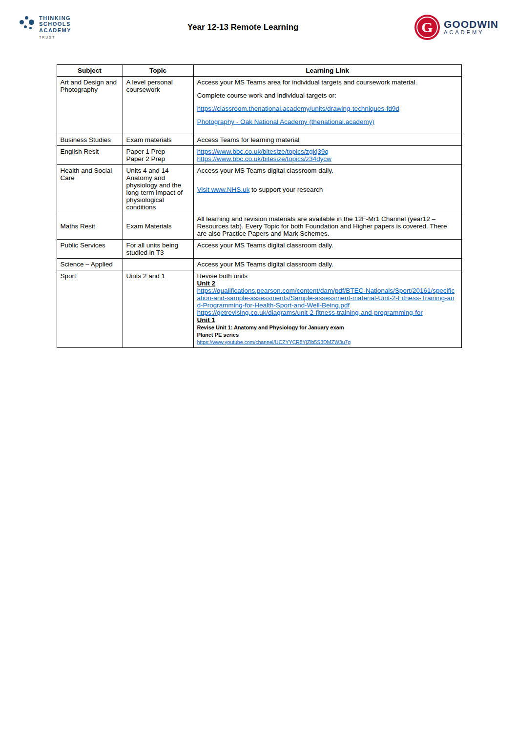Thinking
Schools
Academy
Trust
Year 12-13 Remote Learning
G
GOODWIN
ACADEMY
| Subject | Topic | Learning Link |
| --- | --- | --- |
| Art and Design and Photography | A level personal coursework | Access your MS Teams area for individual targets and coursework material. Complete course work and individual targets or: https://classroom.thenational.academy/units/drawing-techniques-fd9d Photography - Oak National Academy (thenational.academy) |
| Business Studies | Exam materials | Access Teams for learning material |
| English Resit | Paper 1 Prep Paper 2 Prep | https://www.bbc.co.uk/bitesize/topics/zgkj39q https://www.bbc.co.uk/bitesize/topics/z34dycw |
| Health and Social Care | Units 4 and 14 Anatomy and physiology and the long-term impact of physiological conditions | Access your MS Teams digital classroom daily. Visit www.NHS.uk to support your research |
| Maths Resit | Exam Materials | All learning and revision materials are available in the 12F-Mr1 Channel (year12 – Resources tab). Every Topic for both Foundation and Higher papers is covered. There are also Practice Papers and Mark Schemes. |
| Public Services | For all units being studied in T3 | Access your MS Teams digital classroom daily. |
| Science – Applied | | Access your MS Teams digital classroom daily. |
| Sport | Units 2 and 1 | Revise both units Unit 2 https://qualifications.pearson.com/content/dam/pdf/BTEC-Nationals/Sport/20161/specification-and-sample-assessments/Sample-assessment-material-Unit-2-Fitness-Training-and-Programming-for-Health-Sport-and-Well-Being.pdf https://getrevising.co.uk/diagrams/unit-2-fitness-training-and-programming-for Unit 1 Revise Unit 1: Anatomy and Physiology for January exam Planet PE series https://www.youtube.com/channel/UCZYYCR8YjZlb5S3DMZW3u7g |